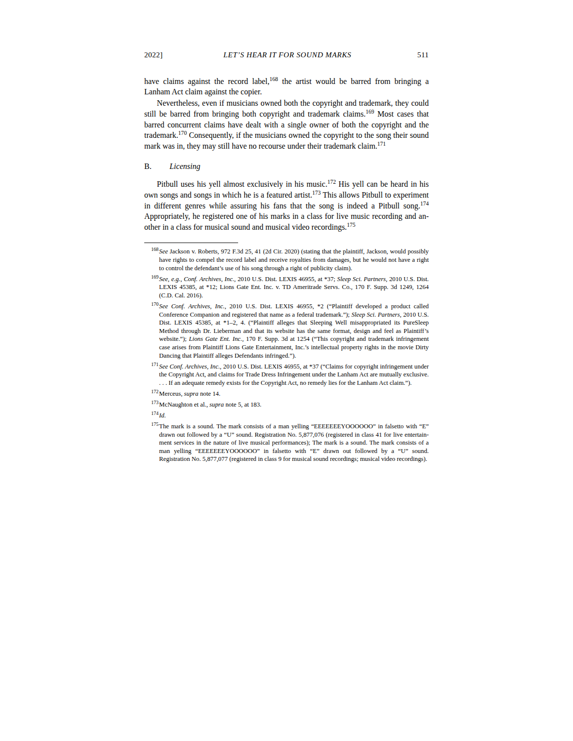2022] Let’s Hear It for Sound Marks 511
have claims against the record label,168 the artist would be barred from bringing a Lanham Act claim against the copier.
Nevertheless, even if musicians owned both the copyright and trademark, they could still be barred from bringing both copyright and trademark claims.169 Most cases that barred concurrent claims have dealt with a single owner of both the copyright and the trademark.170 Consequently, if the musicians owned the copyright to the song their sound mark was in, they may still have no recourse under their trademark claim.171
B. Licensing
Pitbull uses his yell almost exclusively in his music.172 His yell can be heard in his own songs and songs in which he is a featured artist.173 This allows Pitbull to experiment in different genres while assuring his fans that the song is indeed a Pitbull song.174 Appropriately, he registered one of his marks in a class for live music recording and another in a class for musical sound and musical video recordings.175
168 See Jackson v. Roberts, 972 F.3d 25, 41 (2d Cir. 2020) (stating that the plaintiff, Jackson, would possibly have rights to compel the record label and receive royalties from damages, but he would not have a right to control the defendant’s use of his song through a right of publicity claim).
169 See, e.g., Conf. Archives, Inc., 2010 U.S. Dist. LEXIS 46955, at *37; Sleep Sci. Partners, 2010 U.S. Dist. LEXIS 45385, at *12; Lions Gate Ent. Inc. v. TD Ameritrade Servs. Co., 170 F. Supp. 3d 1249, 1264 (C.D. Cal. 2016).
170 See Conf. Archives, Inc., 2010 U.S. Dist. LEXIS 46955, *2 (“Plaintiff developed a product called Conference Companion and registered that name as a federal trademark.”); Sleep Sci. Partners, 2010 U.S. Dist. LEXIS 45385, at *1–2, 4. (“Plaintiff alleges that Sleeping Well misappropriated its PureSleep Method through Dr. Lieberman and that its website has the same format, design and feel as Plaintiff’s website.”); Lions Gate Ent. Inc., 170 F. Supp. 3d at 1254 (“This copyright and trademark infringement case arises from Plaintiff Lions Gate Entertainment, Inc.’s intellectual property rights in the movie Dirty Dancing that Plaintiff alleges Defendants infringed.”).
171 See Conf. Archives, Inc., 2010 U.S. Dist. LEXIS 46955, at *37 (“Claims for copyright infringement under the Copyright Act, and claims for Trade Dress Infringement under the Lanham Act are mutually exclusive. . . . If an adequate remedy exists for the Copyright Act, no remedy lies for the Lanham Act claim.”).
172 Merceus, supra note 14.
173 McNaughton et al., supra note 5, at 183.
174 Id.
175 The mark is a sound. The mark consists of a man yelling “EEEEEEEYOOOOOO” in falsetto with “E” drawn out followed by a “U” sound. Registration No. 5,877,076 (registered in class 41 for live entertainment services in the nature of live musical performances); The mark is a sound. The mark consists of a man yelling “EEEEEEEYOOOOOO” in falsetto with “E” drawn out followed by a “U” sound. Registration No. 5,877,077 (registered in class 9 for musical sound recordings; musical video recordings).